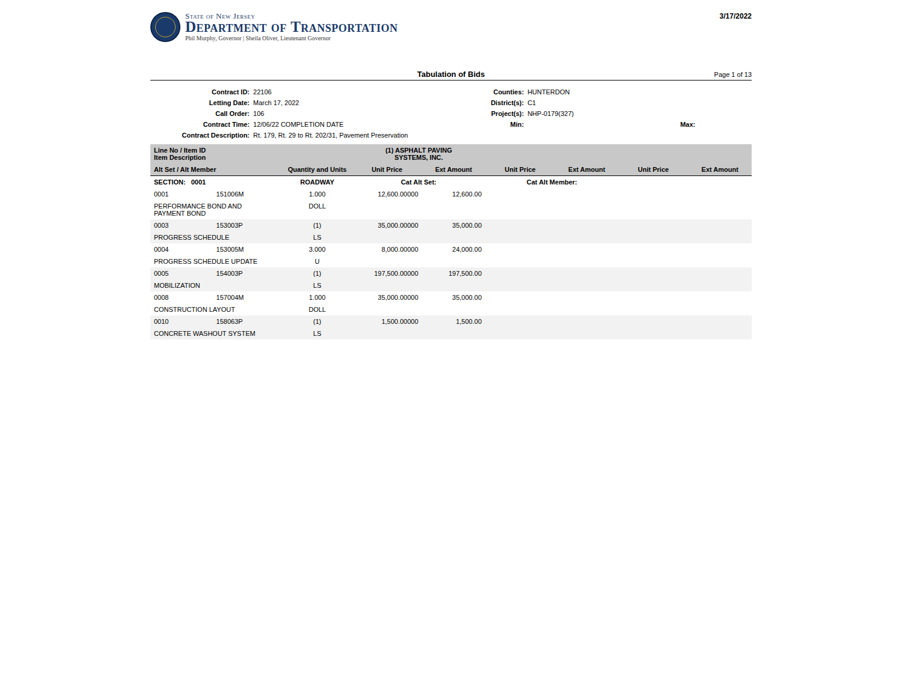State of New Jersey
Department of Transportation
Phil Murphy, Governor | Sheila Oliver, Lieutenant Governor
3/17/2022
Tabulation of Bids
Page 1 of 13
| Contract ID: | 22106 | Counties: | HUNTERDON | | |
| Letting Date: | March 17, 2022 | District(s): | C1 | | |
| Call Order: | 106 | Project(s): | NHP-0179(327) | | |
| Contract Time: | 12/06/22 COMPLETION DATE | Min: | | Max: | |
| Contract Description: | Rt. 179, Rt. 29 to Rt. 202/31, Pavement Preservation |
| Line No / Item ID Item Description | | (1) ASPHALT PAVING SYSTEMS, INC. | | |
| Alt Set / Alt Member | Quantity and Units | Unit Price | Ext Amount | Unit Price | Ext Amount | Unit Price | Ext Amount |
| SECTION: 0001 | | ROADWAY | Cat Alt Set: | Cat Alt Member: | |
| 0001 | 151006M | 1.000 | 12,600.00000 | 12,600.00 | | | | |
| PERFORMANCE BOND AND PAYMENT BOND | DOLL | | | | | | |
| 0003 | 153003P | (1) | 35,000.00000 | 35,000.00 | | | | |
| PROGRESS SCHEDULE | LS | | | | | | |
| 0004 | 153005M | 3.000 | 8,000.00000 | 24,000.00 | | | | |
| PROGRESS SCHEDULE UPDATE | U | | | | | | |
| 0005 | 154003P | (1) | 197,500.00000 | 197,500.00 | | | | |
| MOBILIZATION | LS | | | | | | |
| 0008 | 157004M | 1.000 | 35,000.00000 | 35,000.00 | | | | |
| CONSTRUCTION LAYOUT | DOLL | | | | | | |
| 0010 | 158063P | (1) | 1,500.00000 | 1,500.00 | | | | |
| CONCRETE WASHOUT SYSTEM | LS | | | | | | |